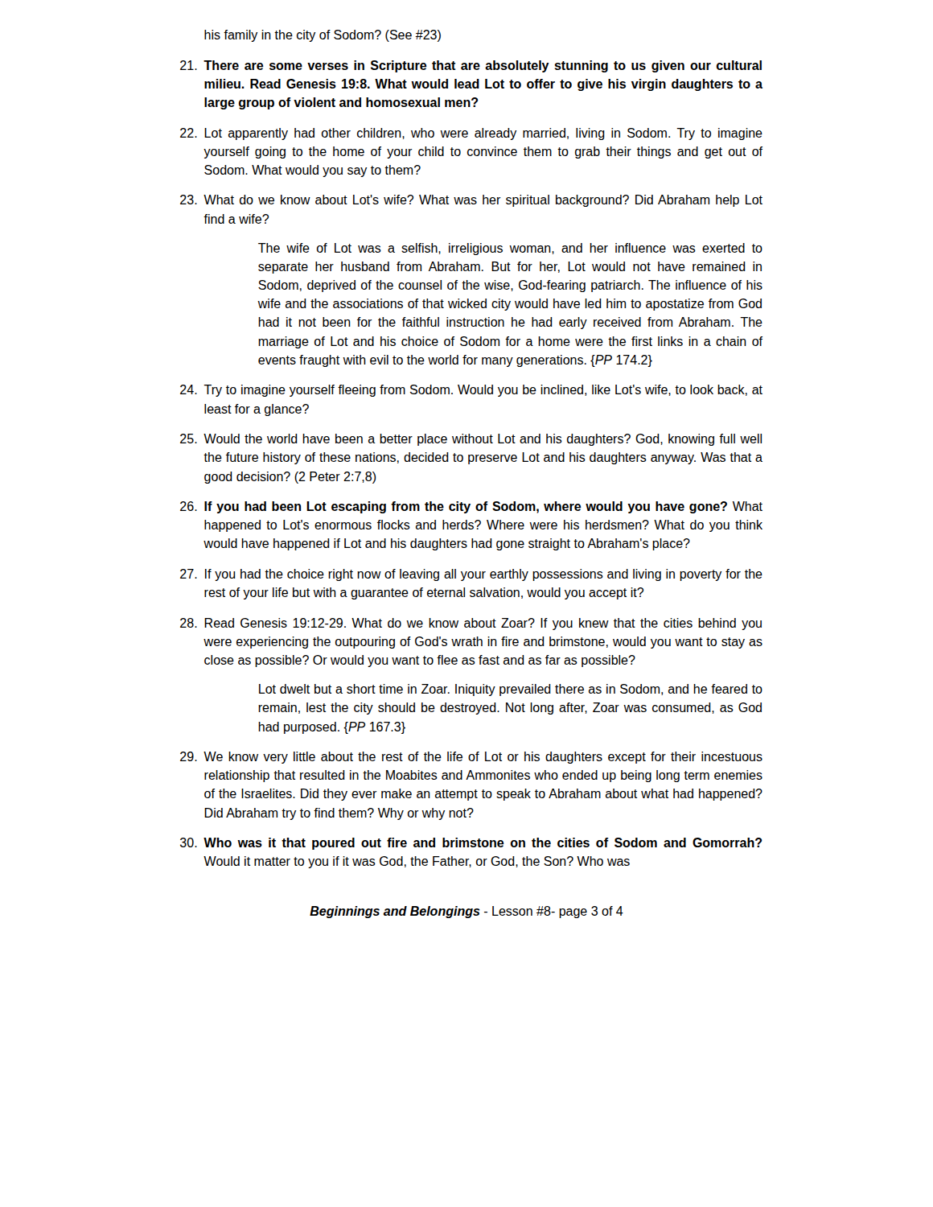his family in the city of Sodom? (See #23)
21. There are some verses in Scripture that are absolutely stunning to us given our cultural milieu. Read Genesis 19:8. What would lead Lot to offer to give his virgin daughters to a large group of violent and homosexual men?
22. Lot apparently had other children, who were already married, living in Sodom. Try to imagine yourself going to the home of your child to convince them to grab their things and get out of Sodom. What would you say to them?
23. What do we know about Lot's wife? What was her spiritual background? Did Abraham help Lot find a wife?
The wife of Lot was a selfish, irreligious woman, and her influence was exerted to separate her husband from Abraham. But for her, Lot would not have remained in Sodom, deprived of the counsel of the wise, God-fearing patriarch. The influence of his wife and the associations of that wicked city would have led him to apostatize from God had it not been for the faithful instruction he had early received from Abraham. The marriage of Lot and his choice of Sodom for a home were the first links in a chain of events fraught with evil to the world for many generations. {PP 174.2}
24. Try to imagine yourself fleeing from Sodom. Would you be inclined, like Lot's wife, to look back, at least for a glance?
25. Would the world have been a better place without Lot and his daughters? God, knowing full well the future history of these nations, decided to preserve Lot and his daughters anyway. Was that a good decision? (2 Peter 2:7,8)
26. If you had been Lot escaping from the city of Sodom, where would you have gone? What happened to Lot's enormous flocks and herds? Where were his herdsmen? What do you think would have happened if Lot and his daughters had gone straight to Abraham's place?
27. If you had the choice right now of leaving all your earthly possessions and living in poverty for the rest of your life but with a guarantee of eternal salvation, would you accept it?
28. Read Genesis 19:12-29. What do we know about Zoar? If you knew that the cities behind you were experiencing the outpouring of God's wrath in fire and brimstone, would you want to stay as close as possible? Or would you want to flee as fast and as far as possible?
Lot dwelt but a short time in Zoar. Iniquity prevailed there as in Sodom, and he feared to remain, lest the city should be destroyed. Not long after, Zoar was consumed, as God had purposed. {PP 167.3}
29. We know very little about the rest of the life of Lot or his daughters except for their incestuous relationship that resulted in the Moabites and Ammonites who ended up being long term enemies of the Israelites. Did they ever make an attempt to speak to Abraham about what had happened? Did Abraham try to find them? Why or why not?
30. Who was it that poured out fire and brimstone on the cities of Sodom and Gomorrah? Would it matter to you if it was God, the Father, or God, the Son? Who was
Beginnings and Belongings - Lesson #8- page 3 of 4